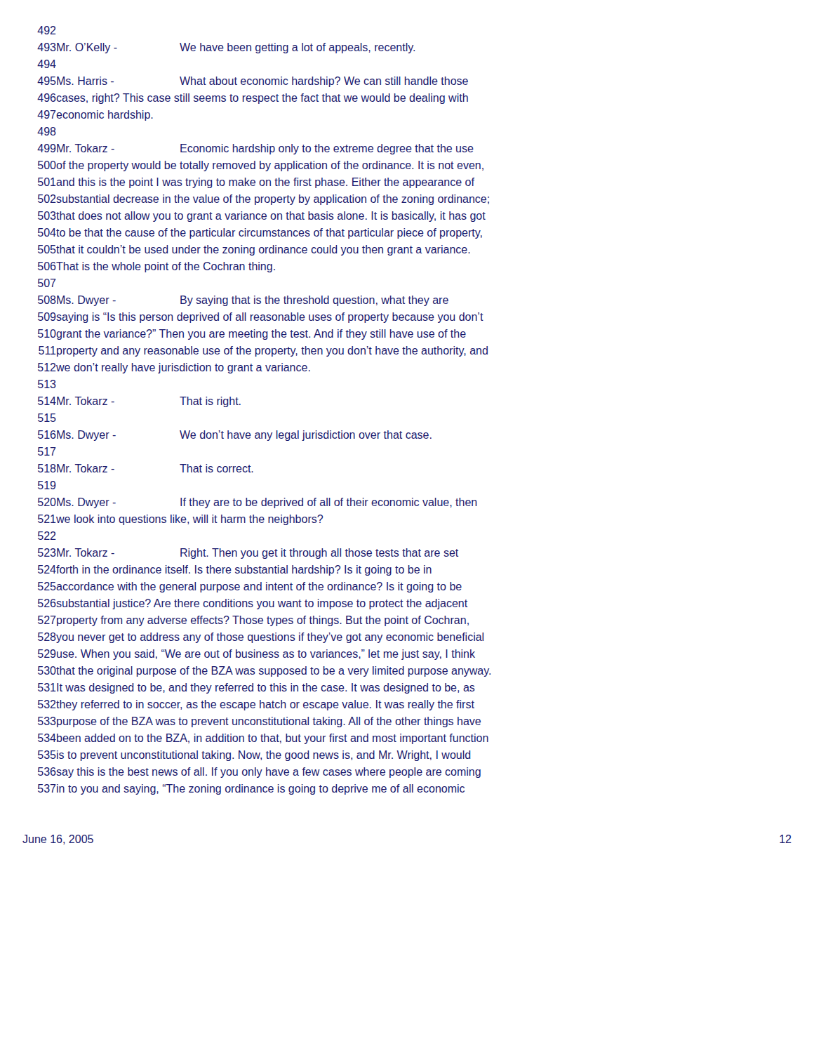| 492 | | |
| 493 | Mr. O’Kelly - | We have been getting a lot of appeals, recently. |
| 494 | | |
| 495 | Ms. Harris - | What about economic hardship? We can still handle those |
| 496 | cases, right? This case still seems to respect the fact that we would be dealing with |
| 497 | economic hardship. |
| 498 | | |
| 499 | Mr. Tokarz - | Economic hardship only to the extreme degree that the use |
| 500 | of the property would be totally removed by application of the ordinance. It is not even, |
| 501 | and this is the point I was trying to make on the first phase. Either the appearance of |
| 502 | substantial decrease in the value of the property by application of the zoning ordinance; |
| 503 | that does not allow you to grant a variance on that basis alone. It is basically, it has got |
| 504 | to be that the cause of the particular circumstances of that particular piece of property, |
| 505 | that it couldn’t be used under the zoning ordinance could you then grant a variance. |
| 506 | That is the whole point of the Cochran thing. |
| 507 | | |
| 508 | Ms. Dwyer - | By saying that is the threshold question, what they are |
| 509 | saying is “Is this person deprived of all reasonable uses of property because you don’t |
| 510 | grant the variance?” Then you are meeting the test. And if they still have use of the |
| 511 | property and any reasonable use of the property, then you don’t have the authority, and |
| 512 | we don’t really have jurisdiction to grant a variance. |
| 513 | | |
| 514 | Mr. Tokarz - | That is right. |
| 515 | | |
| 516 | Ms. Dwyer - | We don’t have any legal jurisdiction over that case. |
| 517 | | |
| 518 | Mr. Tokarz - | That is correct. |
| 519 | | |
| 520 | Ms. Dwyer - | If they are to be deprived of all of their economic value, then |
| 521 | we look into questions like, will it harm the neighbors? |
| 522 | | |
| 523 | Mr. Tokarz - | Right. Then you get it through all those tests that are set |
| 524 | forth in the ordinance itself. Is there substantial hardship? Is it going to be in |
| 525 | accordance with the general purpose and intent of the ordinance? Is it going to be |
| 526 | substantial justice? Are there conditions you want to impose to protect the adjacent |
| 527 | property from any adverse effects? Those types of things. But the point of Cochran, |
| 528 | you never get to address any of those questions if they’ve got any economic beneficial |
| 529 | use. When you said, “We are out of business as to variances,” let me just say, I think |
| 530 | that the original purpose of the BZA was supposed to be a very limited purpose anyway. |
| 531 | It was designed to be, and they referred to this in the case. It was designed to be, as |
| 532 | they referred to in soccer, as the escape hatch or escape value. It was really the first |
| 533 | purpose of the BZA was to prevent unconstitutional taking. All of the other things have |
| 534 | been added on to the BZA, in addition to that, but your first and most important function |
| 535 | is to prevent unconstitutional taking. Now, the good news is, and Mr. Wright, I would |
| 536 | say this is the best news of all. If you only have a few cases where people are coming |
| 537 | in to you and saying, “The zoning ordinance is going to deprive me of all economic |
June 16, 2005 12